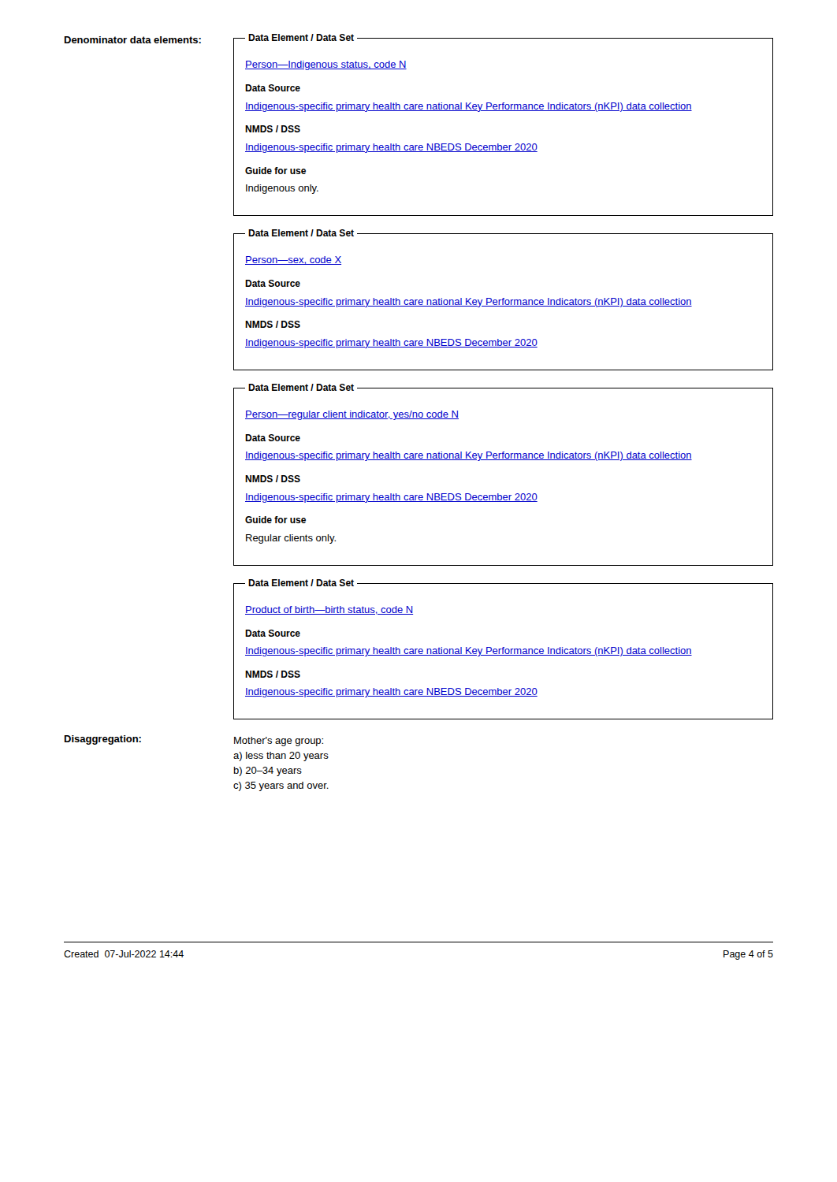Denominator data elements:
Data Element / Data Set
Person—Indigenous status, code N
Data Source
Indigenous-specific primary health care national Key Performance Indicators (nKPI) data collection
NMDS / DSS
Indigenous-specific primary health care NBEDS December 2020
Guide for use
Indigenous only.
Data Element / Data Set
Person—sex, code X
Data Source
Indigenous-specific primary health care national Key Performance Indicators (nKPI) data collection
NMDS / DSS
Indigenous-specific primary health care NBEDS December 2020
Data Element / Data Set
Person—regular client indicator, yes/no code N
Data Source
Indigenous-specific primary health care national Key Performance Indicators (nKPI) data collection
NMDS / DSS
Indigenous-specific primary health care NBEDS December 2020
Guide for use
Regular clients only.
Data Element / Data Set
Product of birth—birth status, code N
Data Source
Indigenous-specific primary health care national Key Performance Indicators (nKPI) data collection
NMDS / DSS
Indigenous-specific primary health care NBEDS December 2020
Disaggregation:
Mother's age group:
a) less than 20 years
b) 20–34 years
c) 35 years and over.
Created 07-Jul-2022 14:44
Page 4 of 5